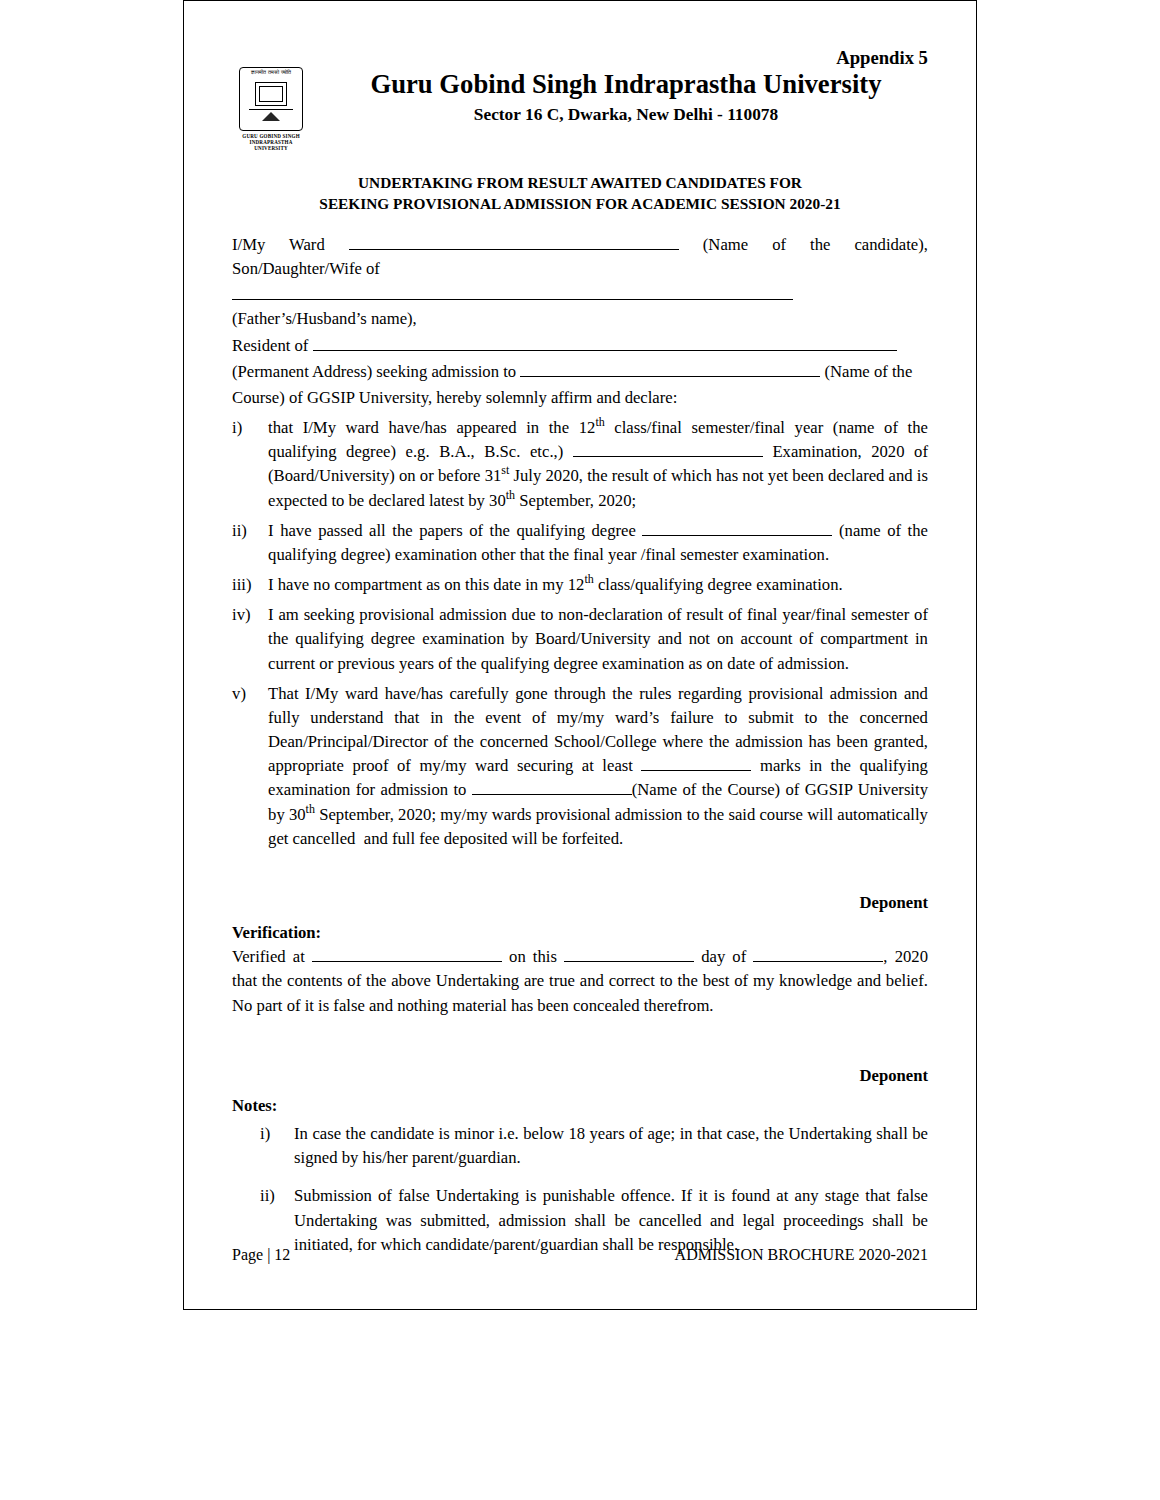Appendix 5
ज्ञानमीत तमसो ज्योति
GURU GOBIND SINGH
INDRAPRASTHA
UNIVERSITY
Guru Gobind Singh Indraprastha University
Sector 16 C, Dwarka, New Delhi - 110078
UNDERTAKING FROM RESULT AWAITED CANDIDATES FOR
SEEKING PROVISIONAL ADMISSION FOR ACADEMIC SESSION 2020-21
I/My Ward (Name of the candidate), Son/Daughter/Wife of
(Father’s/Husband’s name),
Resident of
(Permanent Address) seeking admission to (Name of the
Course) of GGSIP University, hereby solemnly affirm and declare:
i) that I/My ward have/has appeared in the 12th class/final semester/final year (name of the qualifying degree) e.g. B.A., B.Sc. etc.,) Examination, 2020 of (Board/University) on or before 31st July 2020, the result of which has not yet been declared and is expected to be declared latest by 30th September, 2020;
ii) I have passed all the papers of the qualifying degree (name of the qualifying degree) examination other that the final year /final semester examination.
iii) I have no compartment as on this date in my 12th class/qualifying degree examination.
iv) I am seeking provisional admission due to non-declaration of result of final year/final semester of the qualifying degree examination by Board/University and not on account of compartment in current or previous years of the qualifying degree examination as on date of admission.
v) That I/My ward have/has carefully gone through the rules regarding provisional admission and fully understand that in the event of my/my ward’s failure to submit to the concerned Dean/Principal/Director of the concerned School/College where the admission has been granted, appropriate proof of my/my ward securing at least marks in the qualifying examination for admission to (Name of the Course) of GGSIP University by 30th September, 2020; my/my wards provisional admission to the said course will automatically get cancelled and full fee deposited will be forfeited.
Deponent
Verification:
Verified at on this day of , 2020 that the contents of the above Undertaking are true and correct to the best of my knowledge and belief. No part of it is false and nothing material has been concealed therefrom.
Deponent
Notes:
i) In case the candidate is minor i.e. below 18 years of age; in that case, the Undertaking shall be signed by his/her parent/guardian.
ii) Submission of false Undertaking is punishable offence. If it is found at any stage that false Undertaking was submitted, admission shall be cancelled and legal proceedings shall be initiated, for which candidate/parent/guardian shall be responsible.
Page | 12
ADMISSION BROCHURE 2020-2021